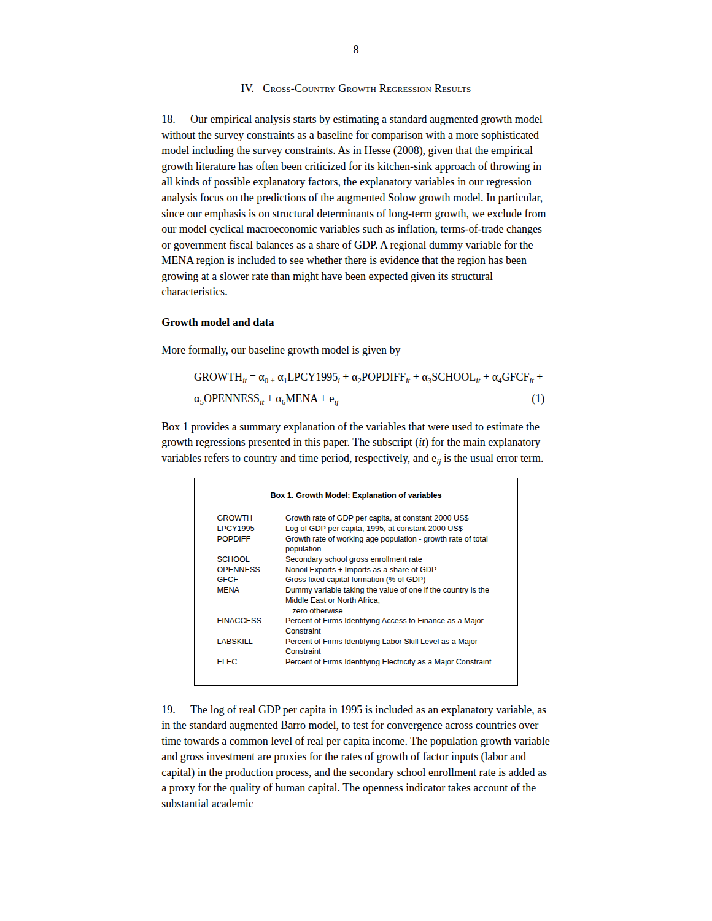8
IV. Cross-Country Growth Regression Results
18. Our empirical analysis starts by estimating a standard augmented growth model without the survey constraints as a baseline for comparison with a more sophisticated model including the survey constraints. As in Hesse (2008), given that the empirical growth literature has often been criticized for its kitchen-sink approach of throwing in all kinds of possible explanatory factors, the explanatory variables in our regression analysis focus on the predictions of the augmented Solow growth model. In particular, since our emphasis is on structural determinants of long-term growth, we exclude from our model cyclical macroeconomic variables such as inflation, terms-of-trade changes or government fiscal balances as a share of GDP. A regional dummy variable for the MENA region is included to see whether there is evidence that the region has been growing at a slower rate than might have been expected given its structural characteristics.
Growth model and data
More formally, our baseline growth model is given by
GROWTHit = α0 + α1LPCY1995i + α2POPDIFFit + α3SCHOOLit + α4GFCFit +
(1) α5OPENNESSit + α6MENA + eij
Box 1 provides a summary explanation of the variables that were used to estimate the growth regressions presented in this paper. The subscript (it) for the main explanatory variables refers to country and time period, respectively, and eij is the usual error term.
Box 1. Growth Model: Explanation of variables
| GROWTH | Growth rate of GDP per capita, at constant 2000 US$ |
| LPCY1995 | Log of GDP per capita, 1995, at constant 2000 US$ |
| POPDIFF | Growth rate of working age population - growth rate of total population |
| SCHOOL | Secondary school gross enrollment rate |
| OPENNESS | Nonoil Exports + Imports as a share of GDP |
| GFCF | Gross fixed capital formation (% of GDP) |
| MENA | Dummy variable taking the value of one if the country is the Middle East or North Africa, zero otherwise |
| FINACCESS | Percent of Firms Identifying Access to Finance as a Major Constraint |
| LABSKILL | Percent of Firms Identifying Labor Skill Level as a Major Constraint |
| ELEC | Percent of Firms Identifying Electricity as a Major Constraint |
19. The log of real GDP per capita in 1995 is included as an explanatory variable, as in the standard augmented Barro model, to test for convergence across countries over time towards a common level of real per capita income. The population growth variable and gross investment are proxies for the rates of growth of factor inputs (labor and capital) in the production process, and the secondary school enrollment rate is added as a proxy for the quality of human capital. The openness indicator takes account of the substantial academic